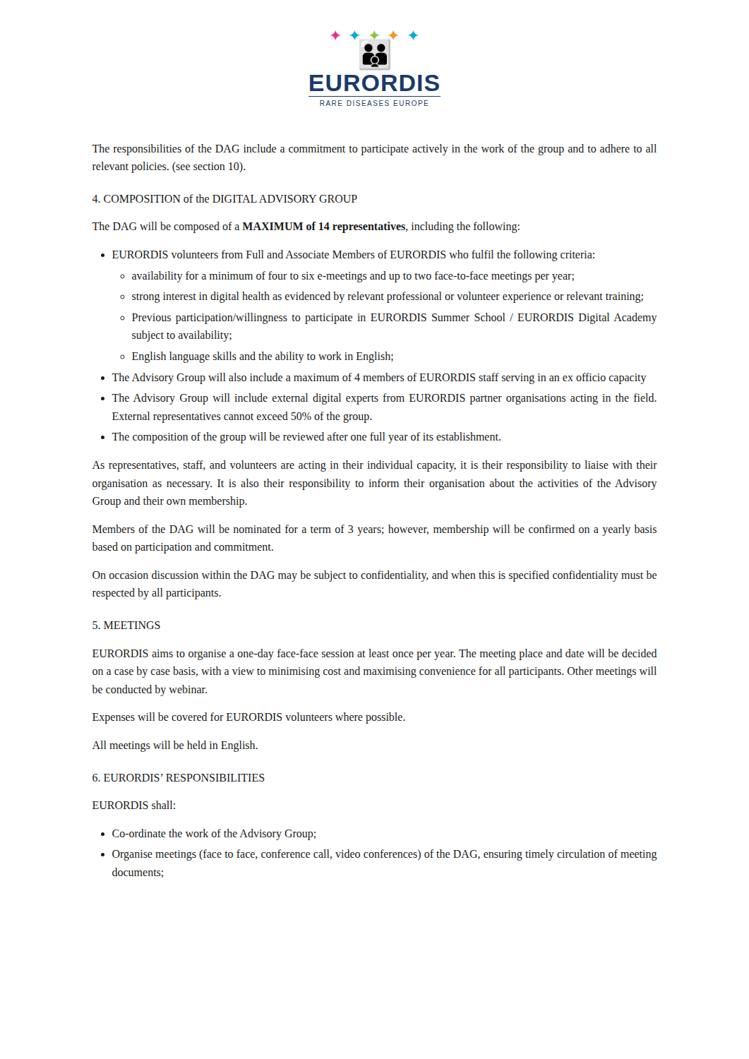✦ ✦ ✦ ✦ ✦
👪
EURORDIS
RARE DISEASES EUROPE
The responsibilities of the DAG include a commitment to participate actively in the work of the group and to adhere to all relevant policies. (see section 10).
4. COMPOSITION of the DIGITAL ADVISORY GROUP
The DAG will be composed of a MAXIMUM of 14 representatives, including the following:
EURORDIS volunteers from Full and Associate Members of EURORDIS who fulfil the following criteria:
availability for a minimum of four to six e-meetings and up to two face-to-face meetings per year;
strong interest in digital health as evidenced by relevant professional or volunteer experience or relevant training;
Previous participation/willingness to participate in EURORDIS Summer School / EURORDIS Digital Academy subject to availability;
English language skills and the ability to work in English;
The Advisory Group will also include a maximum of 4 members of EURORDIS staff serving in an ex officio capacity
The Advisory Group will include external digital experts from EURORDIS partner organisations acting in the field. External representatives cannot exceed 50% of the group.
The composition of the group will be reviewed after one full year of its establishment.
As representatives, staff, and volunteers are acting in their individual capacity, it is their responsibility to liaise with their organisation as necessary. It is also their responsibility to inform their organisation about the activities of the Advisory Group and their own membership.
Members of the DAG will be nominated for a term of 3 years; however, membership will be confirmed on a yearly basis based on participation and commitment.
On occasion discussion within the DAG may be subject to confidentiality, and when this is specified confidentiality must be respected by all participants.
5. MEETINGS
EURORDIS aims to organise a one-day face-face session at least once per year. The meeting place and date will be decided on a case by case basis, with a view to minimising cost and maximising convenience for all participants. Other meetings will be conducted by webinar.
Expenses will be covered for EURORDIS volunteers where possible.
All meetings will be held in English.
6. EURORDIS’ RESPONSIBILITIES
EURORDIS shall:
Co-ordinate the work of the Advisory Group;
Organise meetings (face to face, conference call, video conferences) of the DAG, ensuring timely circulation of meeting documents;